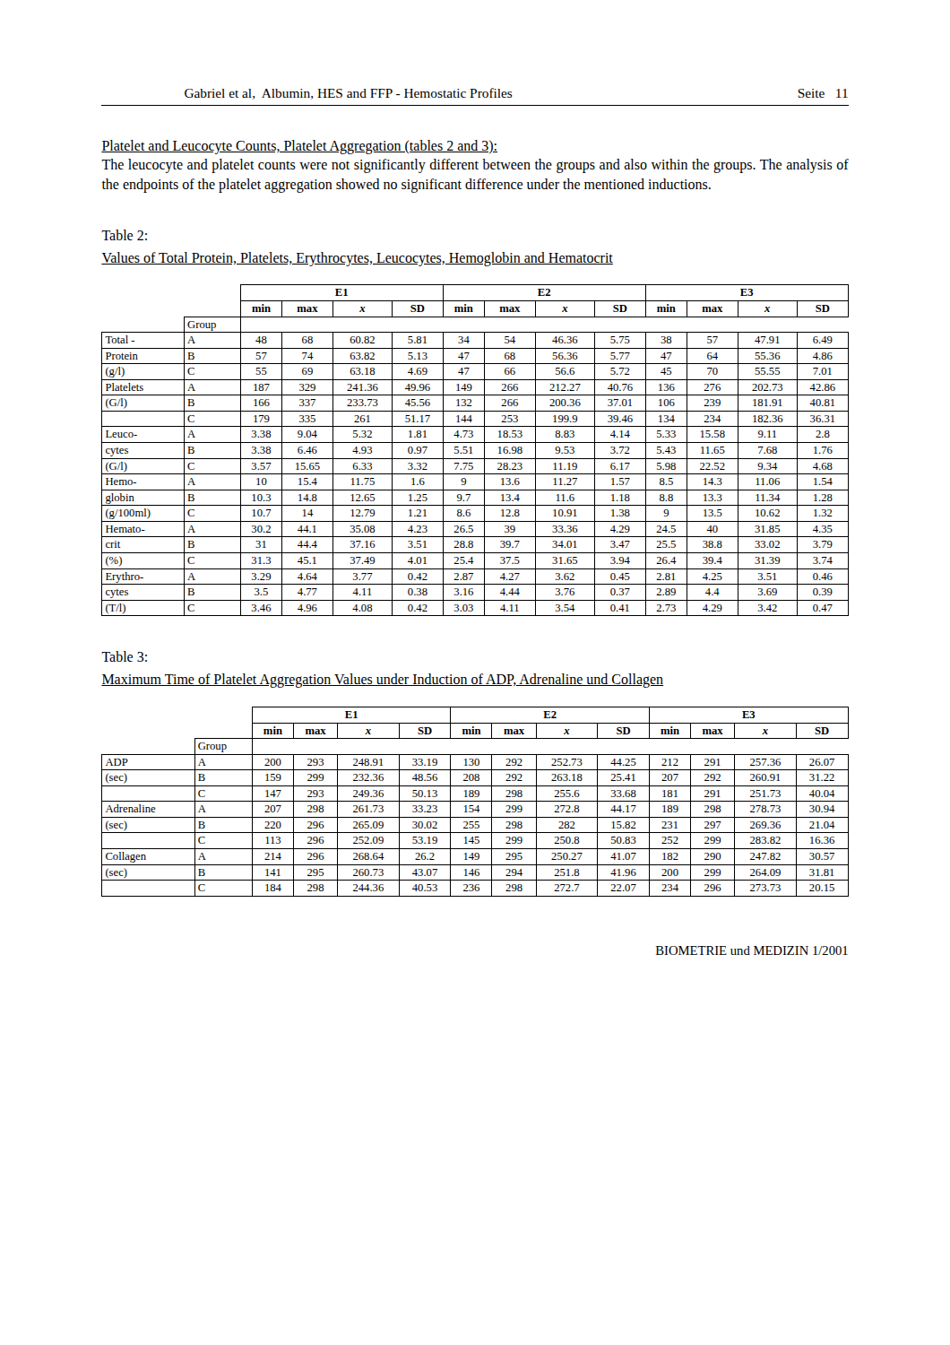Gabriel et al, Albumin, HES and FFP - Hemostatic Profiles Seite 11
Platelet and Leucocyte Counts, Platelet Aggregation (tables 2 and 3):
The leucocyte and platelet counts were not significantly different between the groups and also within the groups. The analysis of the endpoints of the platelet aggregation showed no significant difference under the mentioned inductions.
Table 2:
Values of Total Protein, Platelets, Erythrocytes, Leucocytes, Hemoglobin and Hematocrit
| | | E1 | E2 | E3 |
| --- | --- | --- | --- | --- |
| min | max | x | SD | min | max | x | SD | min | max | x | SD |
| | Group | | | | | | | | | | | | |
| Total - | A | 48 | 68 | 60.82 | 5.81 | 34 | 54 | 46.36 | 5.75 | 38 | 57 | 47.91 | 6.49 |
| Protein | B | 57 | 74 | 63.82 | 5.13 | 47 | 68 | 56.36 | 5.77 | 47 | 64 | 55.36 | 4.86 |
| (g/l) | C | 55 | 69 | 63.18 | 4.69 | 47 | 66 | 56.6 | 5.72 | 45 | 70 | 55.55 | 7.01 |
| Platelets | A | 187 | 329 | 241.36 | 49.96 | 149 | 266 | 212.27 | 40.76 | 136 | 276 | 202.73 | 42.86 |
| (G/l) | B | 166 | 337 | 233.73 | 45.56 | 132 | 266 | 200.36 | 37.01 | 106 | 239 | 181.91 | 40.81 |
| | C | 179 | 335 | 261 | 51.17 | 144 | 253 | 199.9 | 39.46 | 134 | 234 | 182.36 | 36.31 |
| Leuco- | A | 3.38 | 9.04 | 5.32 | 1.81 | 4.73 | 18.53 | 8.83 | 4.14 | 5.33 | 15.58 | 9.11 | 2.8 |
| cytes | B | 3.38 | 6.46 | 4.93 | 0.97 | 5.51 | 16.98 | 9.53 | 3.72 | 5.43 | 11.65 | 7.68 | 1.76 |
| (G/l) | C | 3.57 | 15.65 | 6.33 | 3.32 | 7.75 | 28.23 | 11.19 | 6.17 | 5.98 | 22.52 | 9.34 | 4.68 |
| Hemo- | A | 10 | 15.4 | 11.75 | 1.6 | 9 | 13.6 | 11.27 | 1.57 | 8.5 | 14.3 | 11.06 | 1.54 |
| globin | B | 10.3 | 14.8 | 12.65 | 1.25 | 9.7 | 13.4 | 11.6 | 1.18 | 8.8 | 13.3 | 11.34 | 1.28 |
| (g/100ml) | C | 10.7 | 14 | 12.79 | 1.21 | 8.6 | 12.8 | 10.91 | 1.38 | 9 | 13.5 | 10.62 | 1.32 |
| Hemato- | A | 30.2 | 44.1 | 35.08 | 4.23 | 26.5 | 39 | 33.36 | 4.29 | 24.5 | 40 | 31.85 | 4.35 |
| crit | B | 31 | 44.4 | 37.16 | 3.51 | 28.8 | 39.7 | 34.01 | 3.47 | 25.5 | 38.8 | 33.02 | 3.79 |
| (%) | C | 31.3 | 45.1 | 37.49 | 4.01 | 25.4 | 37.5 | 31.65 | 3.94 | 26.4 | 39.4 | 31.39 | 3.74 |
| Erythro- | A | 3.29 | 4.64 | 3.77 | 0.42 | 2.87 | 4.27 | 3.62 | 0.45 | 2.81 | 4.25 | 3.51 | 0.46 |
| cytes | B | 3.5 | 4.77 | 4.11 | 0.38 | 3.16 | 4.44 | 3.76 | 0.37 | 2.89 | 4.4 | 3.69 | 0.39 |
| (T/l) | C | 3.46 | 4.96 | 4.08 | 0.42 | 3.03 | 4.11 | 3.54 | 0.41 | 2.73 | 4.29 | 3.42 | 0.47 |
Table 3:
Maximum Time of Platelet Aggregation Values under Induction of ADP, Adrenaline und Collagen
| | | E1 | E2 | E3 |
| --- | --- | --- | --- | --- |
| min | max | x | SD | min | max | x | SD | min | max | x | SD |
| | Group | | | | | | | | | | | | |
| ADP | A | 200 | 293 | 248.91 | 33.19 | 130 | 292 | 252.73 | 44.25 | 212 | 291 | 257.36 | 26.07 |
| (sec) | B | 159 | 299 | 232.36 | 48.56 | 208 | 292 | 263.18 | 25.41 | 207 | 292 | 260.91 | 31.22 |
| | C | 147 | 293 | 249.36 | 50.13 | 189 | 298 | 255.6 | 33.68 | 181 | 291 | 251.73 | 40.04 |
| Adrenaline | A | 207 | 298 | 261.73 | 33.23 | 154 | 299 | 272.8 | 44.17 | 189 | 298 | 278.73 | 30.94 |
| (sec) | B | 220 | 296 | 265.09 | 30.02 | 255 | 298 | 282 | 15.82 | 231 | 297 | 269.36 | 21.04 |
| | C | 113 | 296 | 252.09 | 53.19 | 145 | 299 | 250.8 | 50.83 | 252 | 299 | 283.82 | 16.36 |
| Collagen | A | 214 | 296 | 268.64 | 26.2 | 149 | 295 | 250.27 | 41.07 | 182 | 290 | 247.82 | 30.57 |
| (sec) | B | 141 | 295 | 260.73 | 43.07 | 146 | 294 | 251.8 | 41.96 | 200 | 299 | 264.09 | 31.81 |
| | C | 184 | 298 | 244.36 | 40.53 | 236 | 298 | 272.7 | 22.07 | 234 | 296 | 273.73 | 20.15 |
BIOMETRIE und MEDIZIN 1/2001